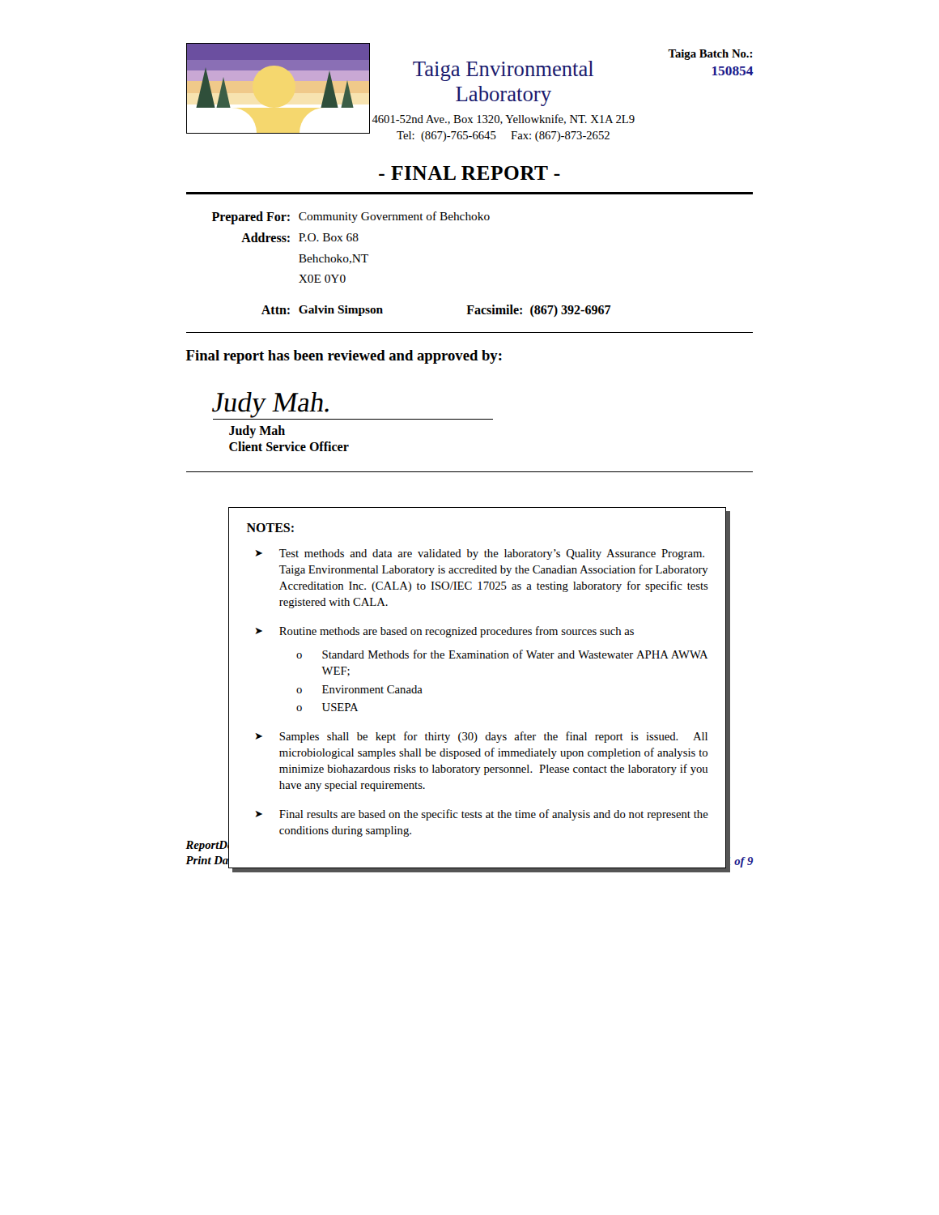Taiga Environmental Laboratory
4601-52nd Ave., Box 1320, Yellowknife, NT. X1A 2L9
Tel: (867)-765-6645 Fax: (867)-873-2652
Taiga Batch No.:
150854
- FINAL REPORT -
| Prepared For: | Community Government of Behchoko |
| Address: | P.O. Box 68 |
| | Behchoko,NT |
| | X0E 0Y0 |
| Attn: | Galvin Simpson | Facsimile: (867) 392-6967 |
Final report has been reviewed and approved by:
Judy Mah.
Judy Mah
Client Service Officer
NOTES:
Test methods and data are validated by the laboratory’s Quality Assurance Program. Taiga Environmental Laboratory is accredited by the Canadian Association for Laboratory Accreditation Inc. (CALA) to ISO/IEC 17025 as a testing laboratory for specific tests registered with CALA.
Routine methods are based on recognized procedures from sources such as
Standard Methods for the Examination of Water and Wastewater APHA AWWA WEF;
Environment Canada
USEPA
Samples shall be kept for thirty (30) days after the final report is issued. All microbiological samples shall be disposed of immediately upon completion of analysis to minimize biohazardous risks to laboratory personnel. Please contact the laboratory if you have any special requirements.
Final results are based on the specific tests at the time of analysis and do not represent the conditions during sampling.
| ReportDate: | Tuesday, October 06, 2015 |
| Print Date: | Tuesday, October 06, 2015 |
Page 1 of 9